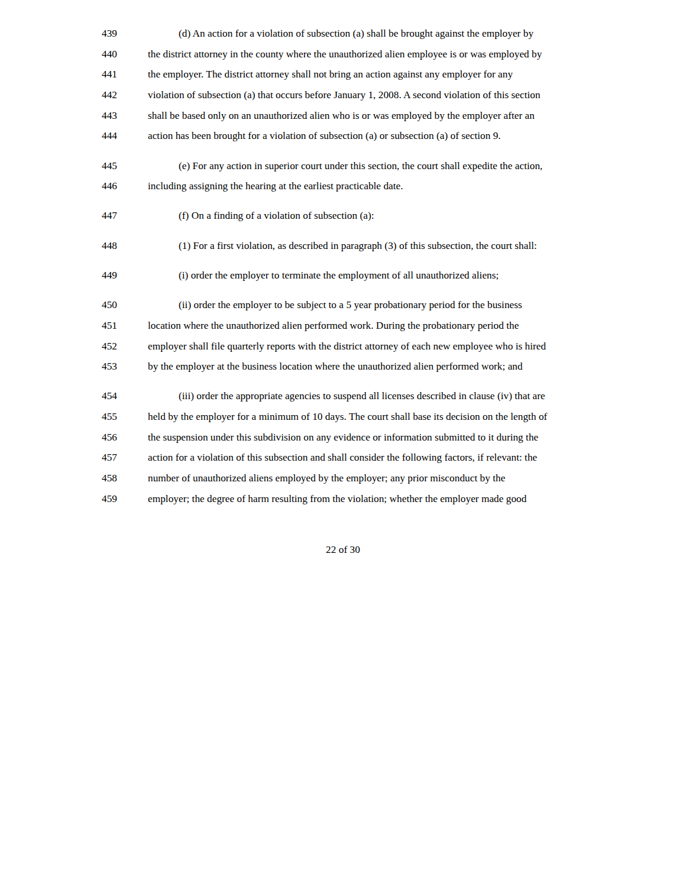439
(d) An action for a violation of subsection (a) shall be brought against the employer by
440
the district attorney in the county where the unauthorized alien employee is or was employed by
441
the employer. The district attorney shall not bring an action against any employer for any
442
violation of subsection (a) that occurs before January 1, 2008. A second violation of this section
443
shall be based only on an unauthorized alien who is or was employed by the employer after an
444
action has been brought for a violation of subsection (a) or subsection (a) of section 9.
445
(e) For any action in superior court under this section, the court shall expedite the action,
446
including assigning the hearing at the earliest practicable date.
447
(f) On a finding of a violation of subsection (a):
448
(1) For a first violation, as described in paragraph (3) of this subsection, the court shall:
449
(i) order the employer to terminate the employment of all unauthorized aliens;
450
(ii) order the employer to be subject to a 5 year probationary period for the business
451
location where the unauthorized alien performed work. During the probationary period the
452
employer shall file quarterly reports with the district attorney of each new employee who is hired
453
by the employer at the business location where the unauthorized alien performed work; and
454
(iii) order the appropriate agencies to suspend all licenses described in clause (iv) that are
455
held by the employer for a minimum of 10 days. The court shall base its decision on the length of
456
the suspension under this subdivision on any evidence or information submitted to it during the
457
action for a violation of this subsection and shall consider the following factors, if relevant: the
458
number of unauthorized aliens employed by the employer; any prior misconduct by the
459
employer; the degree of harm resulting from the violation; whether the employer made good
22 of 30